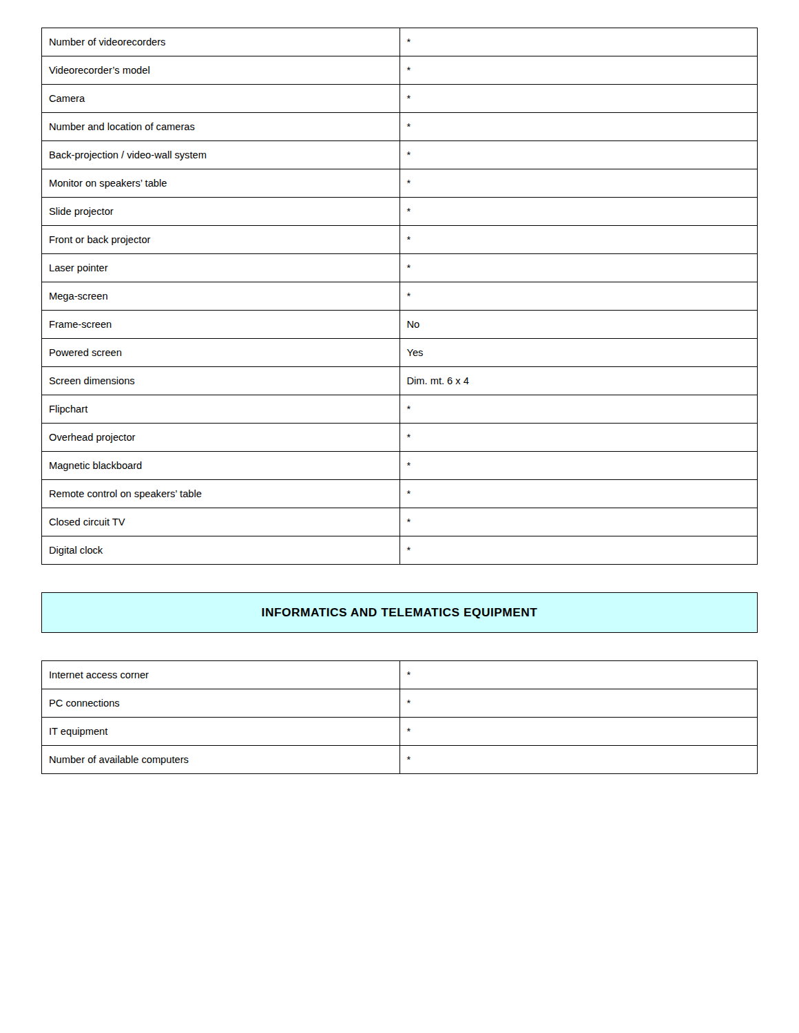| Number of videorecorders | * |
| Videorecorder’s model | * |
| Camera | * |
| Number and location of cameras | * |
| Back-projection / video-wall system | * |
| Monitor on speakers’ table | * |
| Slide projector | * |
| Front or back projector | * |
| Laser pointer | * |
| Mega-screen | * |
| Frame-screen | No |
| Powered screen | Yes |
| Screen dimensions | Dim. mt. 6 x 4 |
| Flipchart | * |
| Overhead projector | * |
| Magnetic blackboard | * |
| Remote control on speakers’ table | * |
| Closed circuit TV | * |
| Digital clock | * |
INFORMATICS AND TELEMATICS EQUIPMENT
| Internet access corner | * |
| PC connections | * |
| IT equipment | * |
| Number of available computers | * |